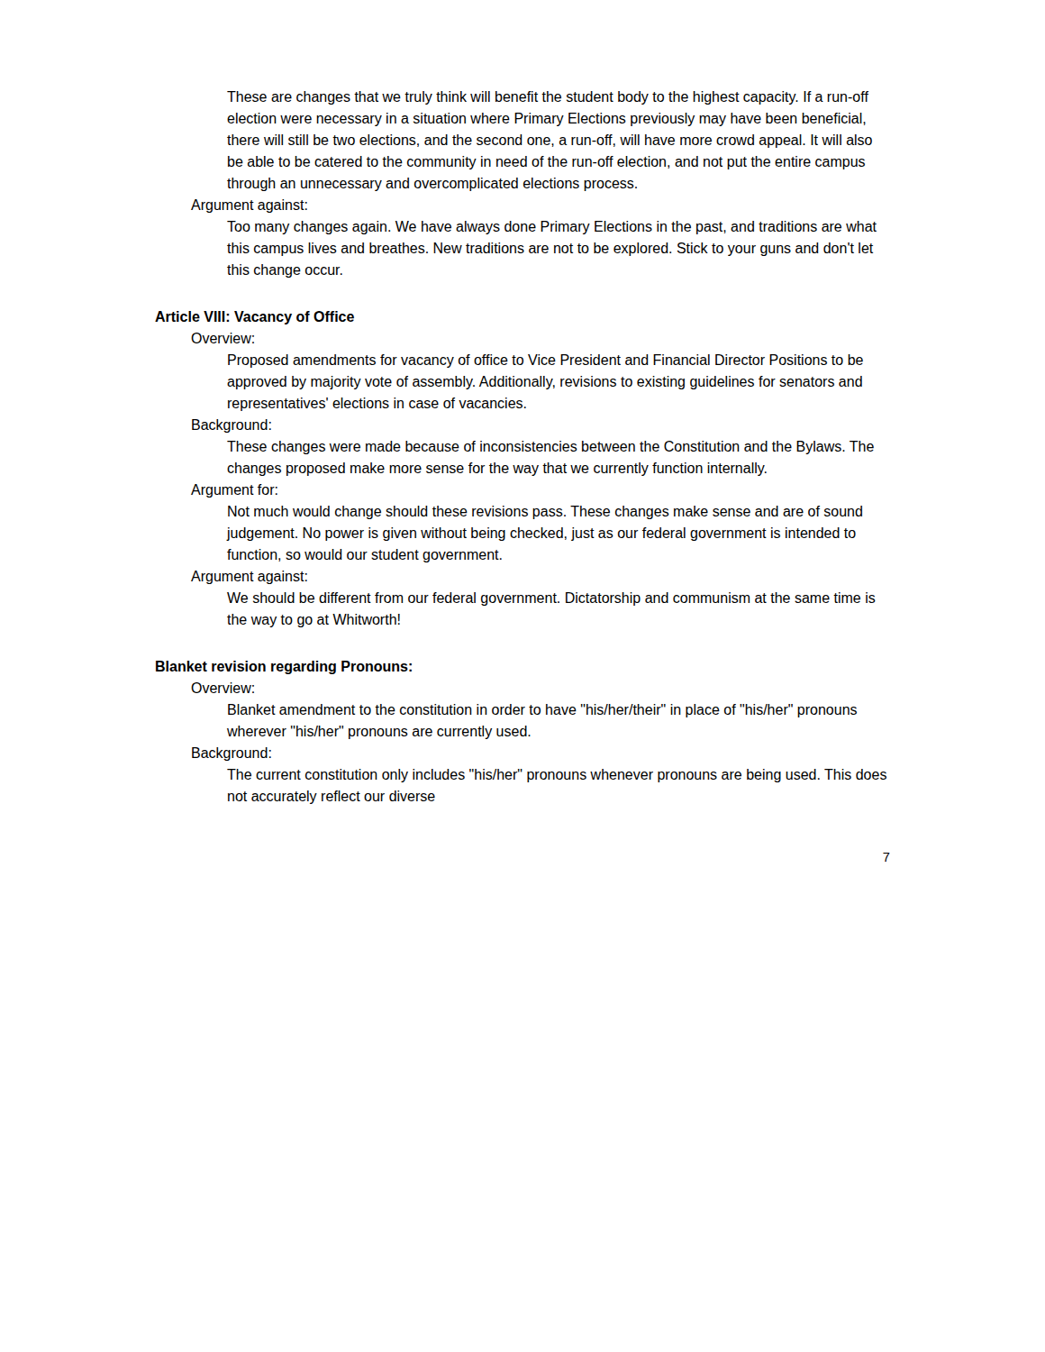These are changes that we truly think will benefit the student body to the highest capacity. If a run-off election were necessary in a situation where Primary Elections previously may have been beneficial, there will still be two elections, and the second one, a run-off, will have more crowd appeal. It will also be able to be catered to the community in need of the run-off election, and not put the entire campus through an unnecessary and overcomplicated elections process.
Argument against:
Too many changes again. We have always done Primary Elections in the past, and traditions are what this campus lives and breathes. New traditions are not to be explored. Stick to your guns and don't let this change occur.
Article VIII: Vacancy of Office
Overview:
Proposed amendments for vacancy of office to Vice President and Financial Director Positions to be approved by majority vote of assembly. Additionally, revisions to existing guidelines for senators and representatives' elections in case of vacancies.
Background:
These changes were made because of inconsistencies between the Constitution and the Bylaws. The changes proposed make more sense for the way that we currently function internally.
Argument for:
Not much would change should these revisions pass. These changes make sense and are of sound judgement. No power is given without being checked, just as our federal government is intended to function, so would our student government.
Argument against:
We should be different from our federal government. Dictatorship and communism at the same time is the way to go at Whitworth!
Blanket revision regarding Pronouns:
Overview:
Blanket amendment to the constitution in order to have "his/her/their" in place of "his/her" pronouns wherever "his/her" pronouns are currently used.
Background:
The current constitution only includes "his/her" pronouns whenever pronouns are being used. This does not accurately reflect our diverse
7